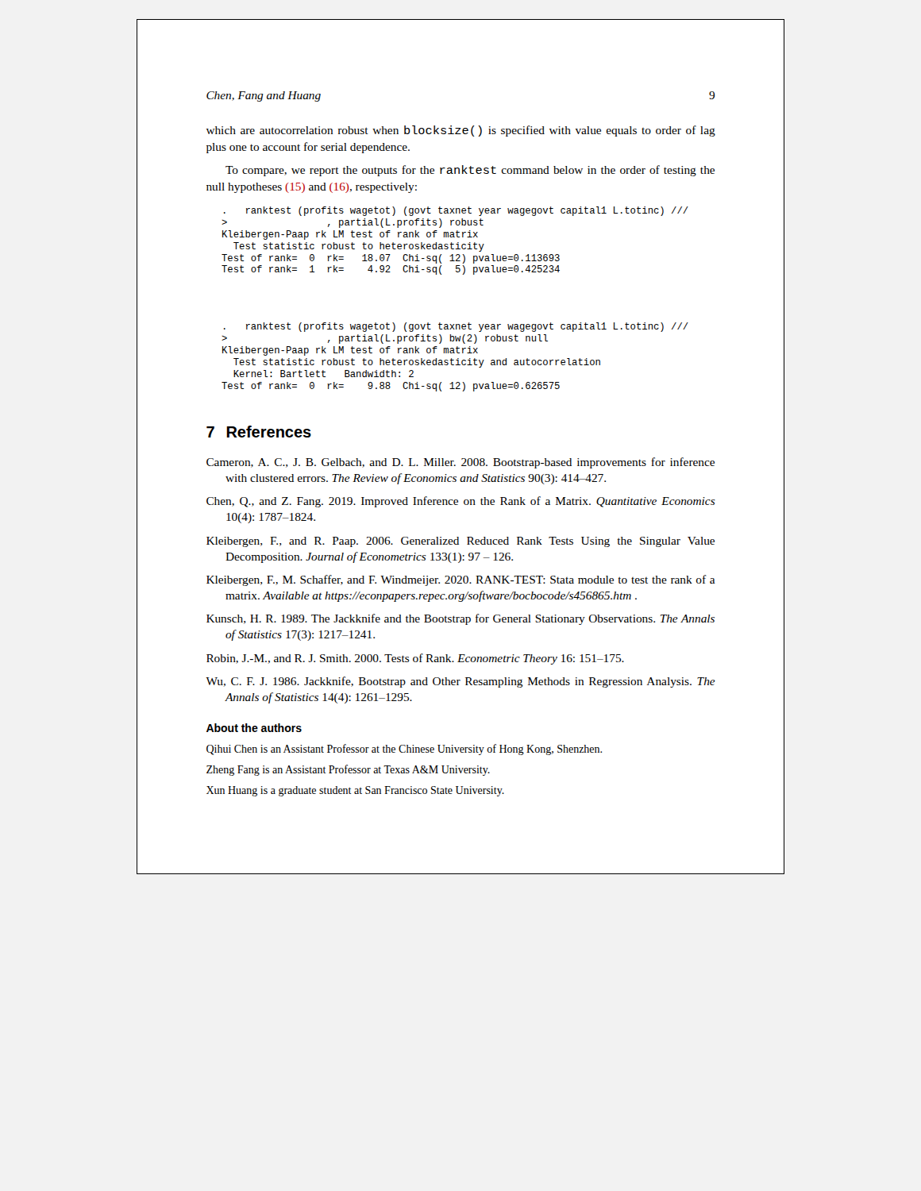Chen, Fang and Huang 9
which are autocorrelation robust when blocksize() is specified with value equals to order of lag plus one to account for serial dependence.
To compare, we report the outputs for the ranktest command below in the order of testing the null hypotheses (15) and (16), respectively:
. ranktest (profits wagetot) (govt taxnet year wagegovt capital1 L.totinc) /// > , partial(L.profits) robust Kleibergen-Paap rk LM test of rank of matrix Test statistic robust to heteroskedasticity Test of rank= 0 rk= 18.07 Chi-sq( 12) pvalue=0.113693 Test of rank= 1 rk= 4.92 Chi-sq( 5) pvalue=0.425234 . ranktest (profits wagetot) (govt taxnet year wagegovt capital1 L.totinc) /// > , partial(L.profits) bw(2) robust null Kleibergen-Paap rk LM test of rank of matrix Test statistic robust to heteroskedasticity and autocorrelation Kernel: Bartlett Bandwidth: 2 Test of rank= 0 rk= 9.88 Chi-sq( 12) pvalue=0.626575
7 References
Cameron, A. C., J. B. Gelbach, and D. L. Miller. 2008. Bootstrap-based improvements for inference with clustered errors. The Review of Economics and Statistics 90(3): 414–427.
Chen, Q., and Z. Fang. 2019. Improved Inference on the Rank of a Matrix. Quantitative Economics 10(4): 1787–1824.
Kleibergen, F., and R. Paap. 2006. Generalized Reduced Rank Tests Using the Singular Value Decomposition. Journal of Econometrics 133(1): 97 – 126.
Kleibergen, F., M. Schaffer, and F. Windmeijer. 2020. RANK-TEST: Stata module to test the rank of a matrix. Available at https://econpapers.repec.org/software/bocbocode/s456865.htm .
Kunsch, H. R. 1989. The Jackknife and the Bootstrap for General Stationary Observations. The Annals of Statistics 17(3): 1217–1241.
Robin, J.-M., and R. J. Smith. 2000. Tests of Rank. Econometric Theory 16: 151–175.
Wu, C. F. J. 1986. Jackknife, Bootstrap and Other Resampling Methods in Regression Analysis. The Annals of Statistics 14(4): 1261–1295.
About the authors
Qihui Chen is an Assistant Professor at the Chinese University of Hong Kong, Shenzhen.
Zheng Fang is an Assistant Professor at Texas A&M University.
Xun Huang is a graduate student at San Francisco State University.